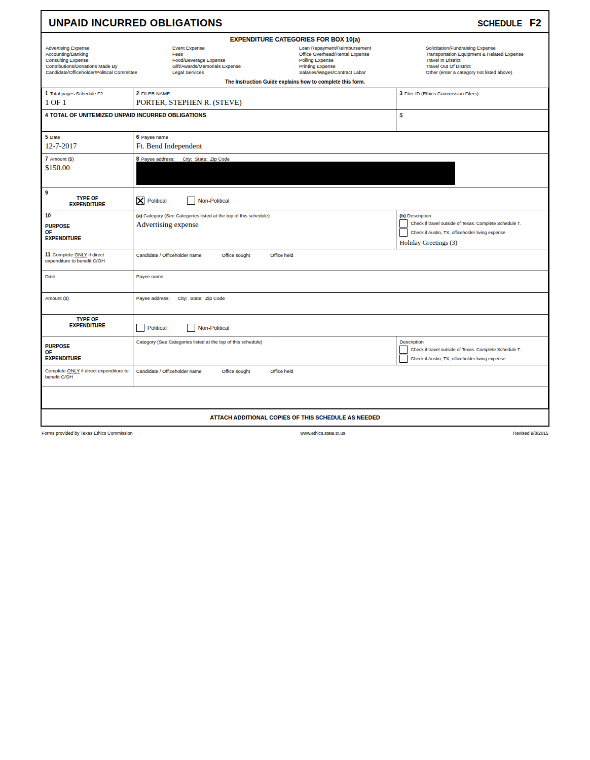UNPAID INCURRED OBLIGATIONS
SCHEDULE F2
EXPENDITURE CATEGORIES FOR BOX 10(a)
| Advertising Expense Accounting/Banking Consulting Expense Contributions/Donations Made By Candidate/Officeholder/Political Committee | Event Expense Fees Food/Beverage Expense Gift/Awards/Memorials Expense Legal Services | Loan Repayment/Reimbursement Office Overhead/Rental Expense Polling Expense Printing Expense Salaries/Wages/Contract Labor | Solicitation/Fundraising Expense Transportation Equipment & Related Expense Travel In District Travel Out Of District Other (enter a category not listed above) |
The Instruction Guide explains how to complete this form.
| 1 Total pages Schedule F2: 1 OF 1 | 2 FILER NAME PORTER, STEPHEN R. (STEVE) | 3 Filer ID (Ethics Commission Filers) |
| 4 TOTAL OF UNITEMIZED UNPAID INCURRED OBLIGATIONS | $ |
| 5 Date 12-7-2017 | 6 Payee name Ft. Bend Independent |
| 7 Amount ($) $150.00 | 8 Payee address; City; State; Zip Code |
| 9 TYPE OF EXPENDITURE | Political Non-Political |
| 10 PURPOSE OF EXPENDITURE | (a) Category (See Categories listed at the top of this schedule) Advertising expense | (b) Description Check if travel outside of Texas. Complete Schedule T. Check if Austin, TX, officeholder living expense Holiday Greetings (3) |
| 11 Complete ONLY if direct expenditure to benefit C/OH | Candidate / Officeholder name Office sought Office held |
| Date | Payee name |
| Amount ($) | Payee address; City; State; Zip Code |
| TYPE OF EXPENDITURE | Political Non-Political |
| PURPOSE OF EXPENDITURE | Category (See Categories listed at the top of this schedule) | Description Check if travel outside of Texas. Complete Schedule T. Check if Austin, TX, officeholder living expense |
| Complete ONLY if direct expenditure to benefit C/OH | Candidate / Officeholder name Office sought Office held |
ATTACH ADDITIONAL COPIES OF THIS SCHEDULE AS NEEDED
Forms provided by Texas Ethics Commission www.ethics.state.tx.us Revised 9/8/2015